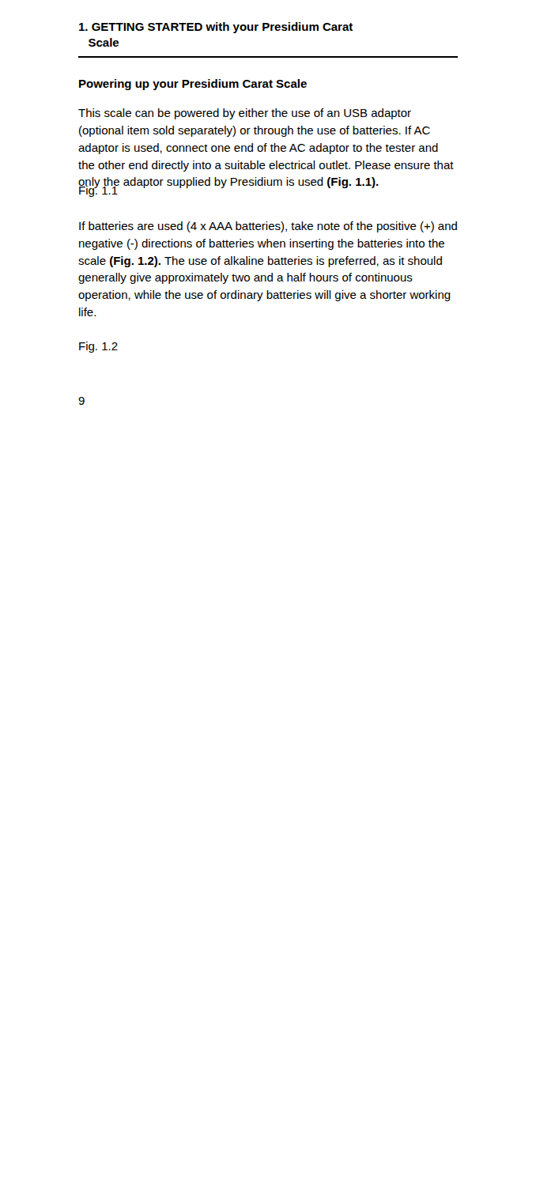1. GETTING STARTED with your Presidium Carat
Scale
Powering up your Presidium Carat Scale
This scale can be powered by either the use of an USB adaptor (optional item sold separately) or through the use of batteries. If AC adaptor is used, connect one end of the AC adaptor to the tester and the other end directly into a suitable electrical outlet. Please ensure that only the adaptor supplied by Presidium is used (Fig. 1.1).
Fig. 1.1
If batteries are used (4 x AAA batteries), take note of the positive (+) and negative (-) directions of batteries when inserting the batteries into the scale (Fig. 1.2). The use of alkaline batteries is preferred, as it should generally give approximately two and a half hours of continuous operation, while the use of ordinary batteries will give a shorter working life.
Fig. 1.2
9